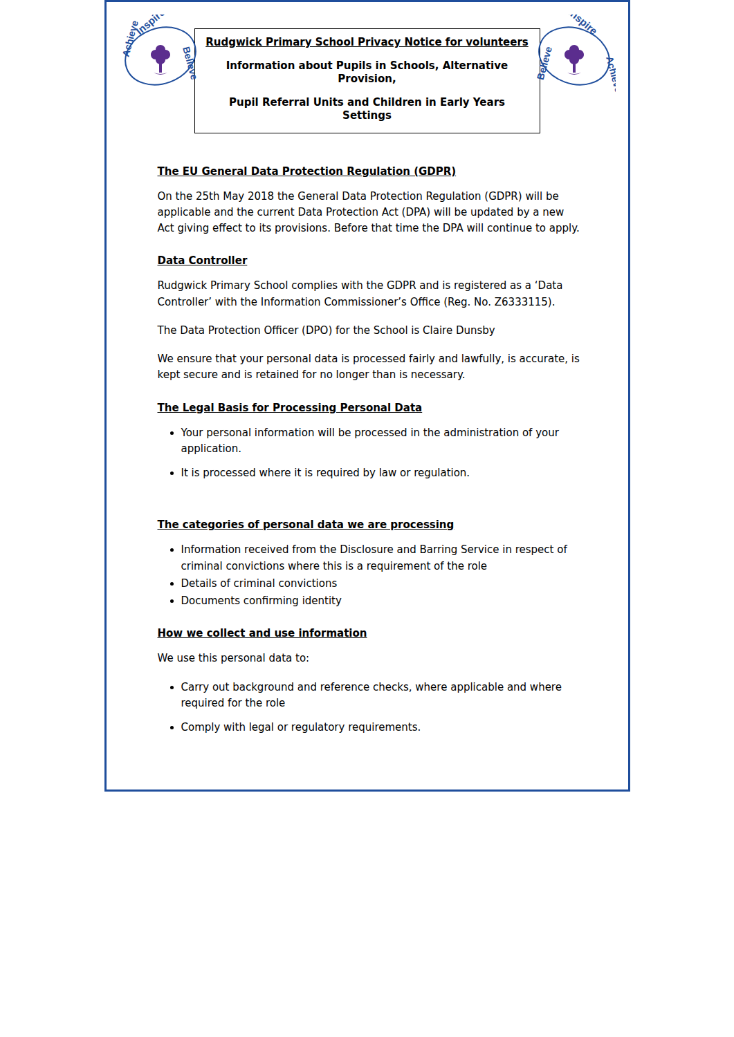Inspire Believe Achieve
Inspire Believe Achieve
Rudgwick Primary School Privacy Notice for volunteers
Information about Pupils in Schools, Alternative Provision,
Pupil Referral Units and Children in Early Years Settings
The EU General Data Protection Regulation (GDPR)
On the 25th May 2018 the General Data Protection Regulation (GDPR) will be applicable and the current Data Protection Act (DPA) will be updated by a new Act giving effect to its provisions. Before that time the DPA will continue to apply.
Data Controller
Rudgwick Primary School complies with the GDPR and is registered as a ‘Data Controller’ with the Information Commissioner’s Office (Reg. No. Z6333115).
The Data Protection Officer (DPO) for the School is Claire Dunsby
We ensure that your personal data is processed fairly and lawfully, is accurate, is kept secure and is retained for no longer than is necessary.
The Legal Basis for Processing Personal Data
Your personal information will be processed in the administration of your application.
It is processed where it is required by law or regulation.
The categories of personal data we are processing
Information received from the Disclosure and Barring Service in respect of criminal convictions where this is a requirement of the role
Details of criminal convictions
Documents confirming identity
How we collect and use information
We use this personal data to:
Carry out background and reference checks, where applicable and where required for the role
Comply with legal or regulatory requirements.